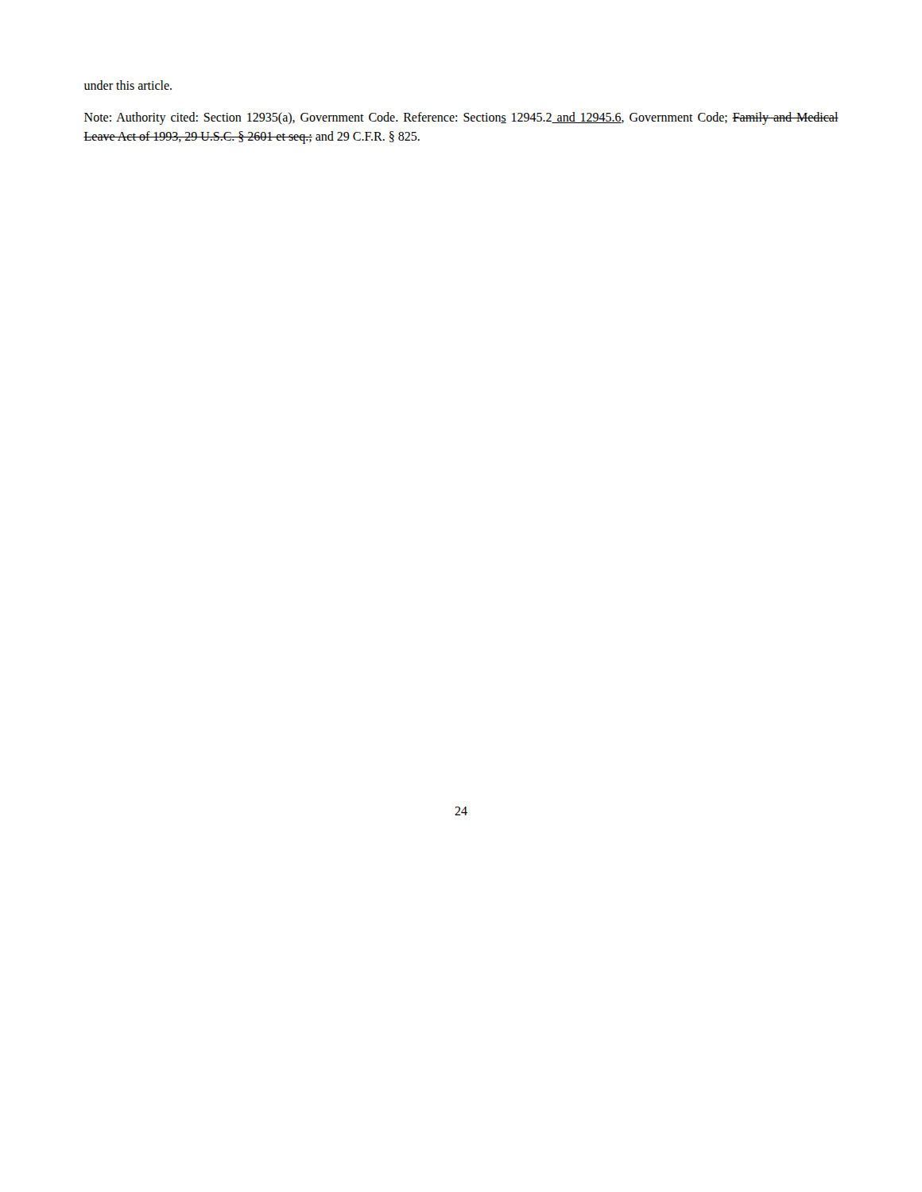under this article.
Note: Authority cited: Section 12935(a), Government Code. Reference: Sections 12945.2 and 12945.6, Government Code; Family and Medical Leave Act of 1993, 29 U.S.C. § 2601 et seq.; and 29 C.F.R. § 825.
24